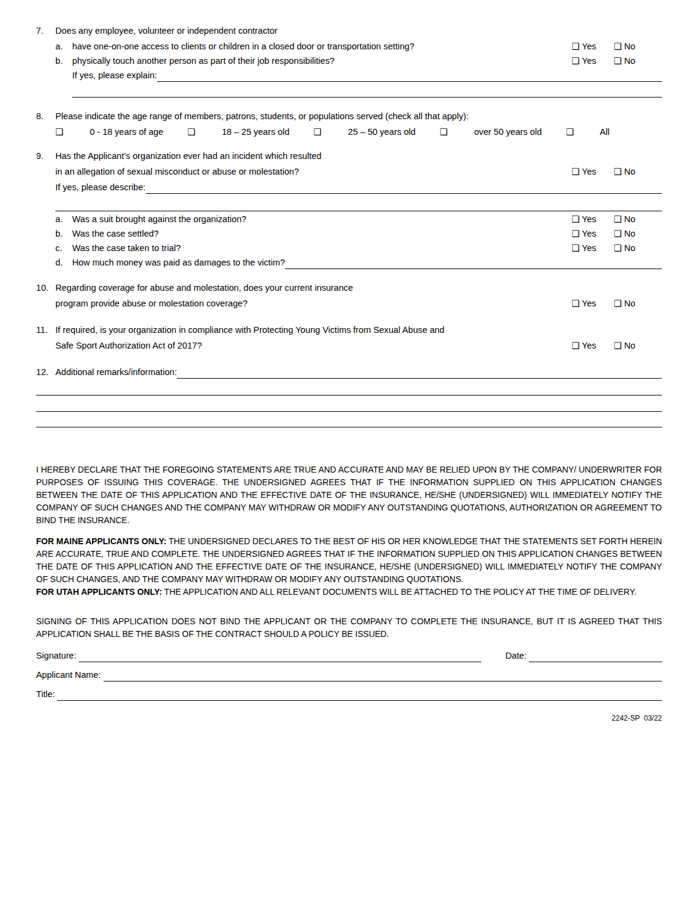7.
Does any employee, volunteer or independent contractor
a.
have one-on-one access to clients or children in a closed door or transportation setting?
❑ Yes❑ No
b.
physically touch another person as part of their job responsibilities?
❑ Yes❑ No
If yes, please explain:
8.
Please indicate the age range of members, patrons, students, or populations served (check all that apply):
❑ 0 - 18 years of age ❑ 18 – 25 years old ❑ 25 – 50 years old ❑ over 50 years old ❑ All
9.
Has the Applicant’s organization ever had an incident which resulted
in an allegation of sexual misconduct or abuse or molestation?
❑ Yes❑ No
If yes, please describe:
a.
Was a suit brought against the organization?
❑ Yes❑ No
b.
Was the case settled?
❑ Yes❑ No
c.
Was the case taken to trial?
❑ Yes❑ No
d.
How much money was paid as damages to the victim?
10.
Regarding coverage for abuse and molestation, does your current insurance
program provide abuse or molestation coverage?
❑ Yes❑ No
11.
If required, is your organization in compliance with Protecting Young Victims from Sexual Abuse and
Safe Sport Authorization Act of 2017?
❑ Yes❑ No
12.
Additional remarks/information:
I hereby declare that the foregoing statements are true and accurate and may be relied upon by the company/ underwriter for purposes of issuing this coverage. The undersigned agrees that if the information supplied on this application changes between the date of this application and the effective date of the insurance, he/she (undersigned) will immediately notify the company of such changes and the company may withdraw or modify any outstanding quotations, authorization or agreement to bind the insurance.
For Maine applicants only: The undersigned declares to the best of his or her knowledge that the statements set forth herein are accurate, true and complete. The undersigned agrees that if the information supplied on this application changes between the date of this application and the effective date of the insurance, he/she (undersigned) will immediately notify the company of such changes, and the company may withdraw or modify any outstanding quotations.
For Utah applicants only: The application and all relevant documents will be attached to the policy at the time of delivery.
Signing of this application does not bind the applicant or the company to complete the insurance, but it is agreed that this application shall be the basis of the contract should a policy be issued.
Signature: Date:
Applicant Name:
Title:
2242-SP 03/22